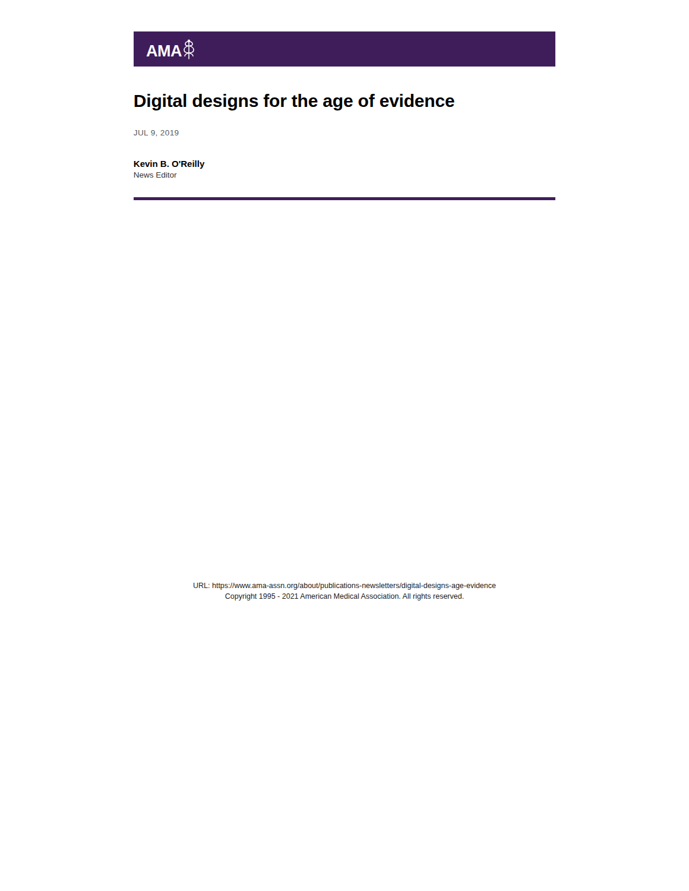AMA
Digital designs for the age of evidence
Jul 9, 2019
Kevin B. O'Reilly
News Editor
URL: https://www.ama-assn.org/about/publications-newsletters/digital-designs-age-evidence
Copyright 1995 - 2021 American Medical Association. All rights reserved.